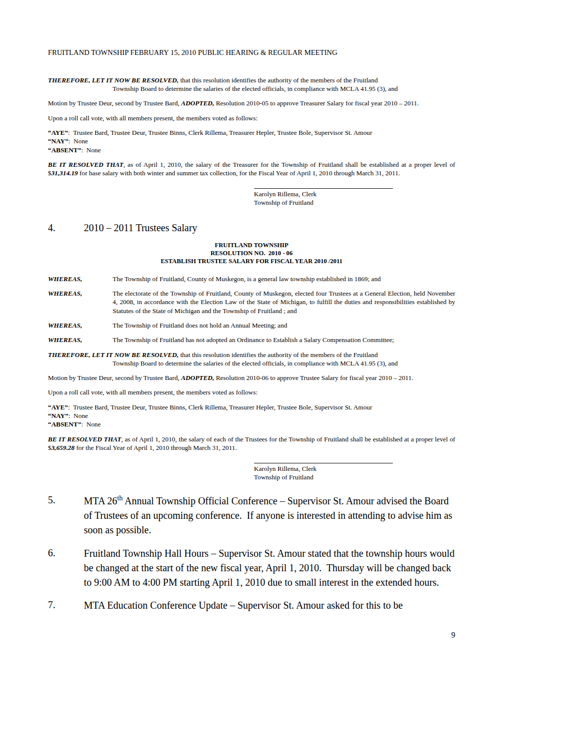FRUITLAND TOWNSHIP FEBRUARY 15, 2010 PUBLIC HEARING & REGULAR MEETING
THEREFORE, LET IT NOW BE RESOLVED, that this resolution identifies the authority of the members of the Fruitland
Township Board to determine the salaries of the elected officials, in compliance with MCLA 41.95 (3), and
Motion by Trustee Deur, second by Trustee Bard, ADOPTED, Resolution 2010-05 to approve Treasurer Salary for fiscal year 2010 – 2011.
Upon a roll call vote, with all members present, the members voted as follows:
“AYE”: Trustee Bard, Trustee Deur, Trustee Binns, Clerk Rillema, Treasurer Hepler, Trustee Bole, Supervisor St. Amour
“NAY”: None
“ABSENT”: None
BE IT RESOLVED THAT, as of April 1, 2010, the salary of the Treasurer for the Township of Fruitland shall be established at a proper level of $31,314.19 for base salary with both winter and summer tax collection, for the Fiscal Year of April 1, 2010 through March 31, 2011.
Karolyn Rillema, Clerk
Township of Fruitland
4.
2010 – 2011 Trustees Salary
FRUITLAND TOWNSHIP
RESOLUTION NO. 2010 - 06
ESTABLISH TRUSTEE SALARY FOR FISCAL YEAR 2010 /2011
WHEREAS,
The Township of Fruitland, County of Muskegon, is a general law township established in 1869; and
WHEREAS,
The electorate of the Township of Fruitland, County of Muskegon, elected four Trustees at a General Election, held November 4, 2008, in accordance with the Election Law of the State of Michigan, to fulfill the duties and responsibilities established by Statutes of the State of Michigan and the Township of Fruitland ; and
WHEREAS,
The Township of Fruitland does not hold an Annual Meeting; and
WHEREAS,
The Township of Fruitland has not adopted an Ordinance to Establish a Salary Compensation Committee;
THEREFORE, LET IT NOW BE RESOLVED, that this resolution identifies the authority of the members of the Fruitland
Township Board to determine the salaries of the elected officials, in compliance with MCLA 41.95 (3), and
Motion by Trustee Deur, second by Trustee Bard, ADOPTED, Resolution 2010-06 to approve Trustee Salary for fiscal year 2010 – 2011.
Upon a roll call vote, with all members present, the members voted as follows:
“AYE”: Trustee Bard, Trustee Deur, Trustee Binns, Clerk Rillema, Treasurer Hepler, Trustee Bole, Supervisor St. Amour
“NAY”: None
“ABSENT”: None
BE IT RESOLVED THAT, as of April 1, 2010, the salary of each of the Trustees for the Township of Fruitland shall be established at a proper level of $3,659.28 for the Fiscal Year of April 1, 2010 through March 31, 2011.
Karolyn Rillema, Clerk
Township of Fruitland
5.
MTA 26th Annual Township Official Conference – Supervisor St. Amour advised the Board of Trustees of an upcoming conference. If anyone is interested in attending to advise him as soon as possible.
6.
Fruitland Township Hall Hours – Supervisor St. Amour stated that the township hours would be changed at the start of the new fiscal year, April 1, 2010. Thursday will be changed back to 9:00 AM to 4:00 PM starting April 1, 2010 due to small interest in the extended hours.
7.
MTA Education Conference Update – Supervisor St. Amour asked for this to be
9